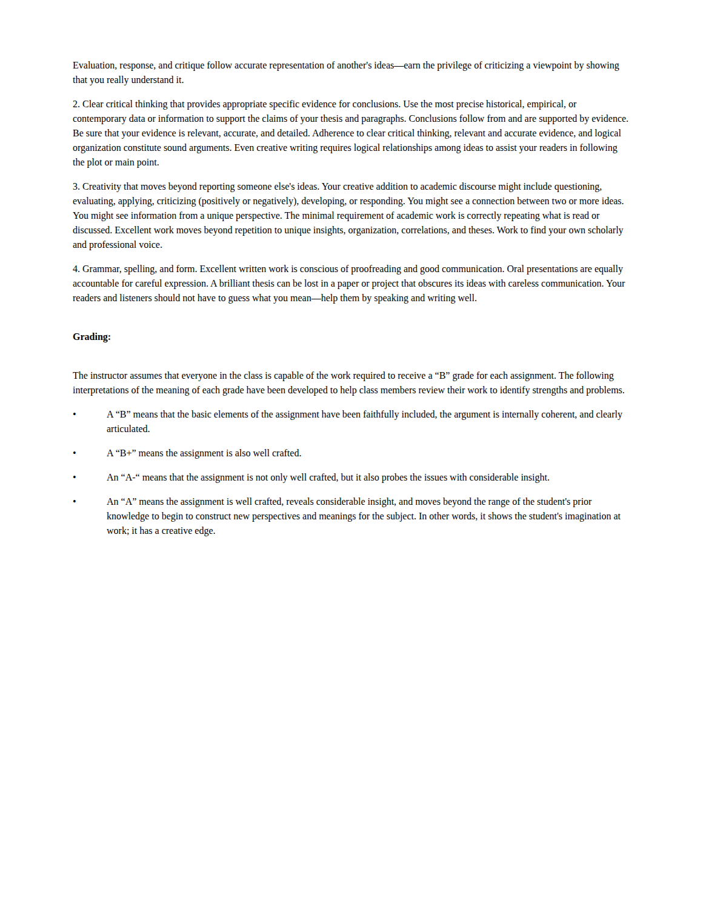Evaluation, response, and critique follow accurate representation of another's ideas—earn the privilege of criticizing a viewpoint by showing that you really understand it.
2. Clear critical thinking that provides appropriate specific evidence for conclusions. Use the most precise historical, empirical, or contemporary data or information to support the claims of your thesis and paragraphs. Conclusions follow from and are supported by evidence. Be sure that your evidence is relevant, accurate, and detailed. Adherence to clear critical thinking, relevant and accurate evidence, and logical organization constitute sound arguments. Even creative writing requires logical relationships among ideas to assist your readers in following the plot or main point.
3. Creativity that moves beyond reporting someone else's ideas. Your creative addition to academic discourse might include questioning, evaluating, applying, criticizing (positively or negatively), developing, or responding. You might see a connection between two or more ideas. You might see information from a unique perspective. The minimal requirement of academic work is correctly repeating what is read or discussed. Excellent work moves beyond repetition to unique insights, organization, correlations, and theses. Work to find your own scholarly and professional voice.
4. Grammar, spelling, and form. Excellent written work is conscious of proofreading and good communication. Oral presentations are equally accountable for careful expression. A brilliant thesis can be lost in a paper or project that obscures its ideas with careless communication. Your readers and listeners should not have to guess what you mean—help them by speaking and writing well.
Grading:
The instructor assumes that everyone in the class is capable of the work required to receive a “B” grade for each assignment. The following interpretations of the meaning of each grade have been developed to help class members review their work to identify strengths and problems.
• A “B” means that the basic elements of the assignment have been faithfully included, the argument is internally coherent, and clearly articulated.
• A “B+” means the assignment is also well crafted.
• An “A-“ means that the assignment is not only well crafted, but it also probes the issues with considerable insight.
• An “A” means the assignment is well crafted, reveals considerable insight, and moves beyond the range of the student's prior knowledge to begin to construct new perspectives and meanings for the subject. In other words, it shows the student's imagination at work; it has a creative edge.